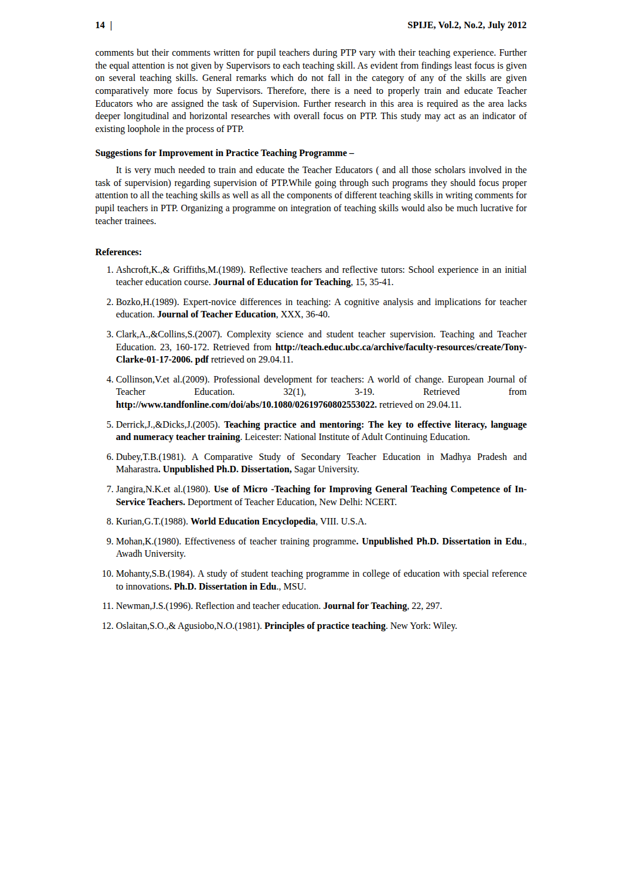14 | SPIJE, Vol.2, No.2, July 2012
comments but their comments written for pupil teachers during PTP vary with their teaching experience. Further the equal attention is not given by Supervisors to each teaching skill. As evident from findings least focus is given on several teaching skills. General remarks which do not fall in the category of any of the skills are given comparatively more focus by Supervisors. Therefore, there is a need to properly train and educate Teacher Educators who are assigned the task of Supervision. Further research in this area is required as the area lacks deeper longitudinal and horizontal researches with overall focus on PTP. This study may act as an indicator of existing loophole in the process of PTP.
Suggestions for Improvement in Practice Teaching Programme –
It is very much needed to train and educate the Teacher Educators ( and all those scholars involved in the task of supervision) regarding supervision of PTP.While going through such programs they should focus proper attention to all the teaching skills as well as all the components of different teaching skills in writing comments for pupil teachers in PTP. Organizing a programme on integration of teaching skills would also be much lucrative for teacher trainees.
References:
Ashcroft,K.,& Griffiths,M.(1989). Reflective teachers and reflective tutors: School experience in an initial teacher education course. Journal of Education for Teaching, 15, 35-41.
Bozko,H.(1989). Expert-novice differences in teaching: A cognitive analysis and implications for teacher education. Journal of Teacher Education, XXX, 36-40.
Clark,A.,&Collins,S.(2007). Complexity science and student teacher supervision. Teaching and Teacher Education. 23, 160-172. Retrieved from http://teach.educ.ubc.ca/archive/faculty-resources/create/Tony-Clarke-01-17-2006. pdf retrieved on 29.04.11.
Collinson,V.et al.(2009). Professional development for teachers: A world of change. European Journal of Teacher Education. 32(1), 3-19. Retrieved from http://www.tandfonline.com/doi/abs/10.1080/02619760802553022. retrieved on 29.04.11.
Derrick,J.,&Dicks,J.(2005). Teaching practice and mentoring: The key to effective literacy, language and numeracy teacher training. Leicester: National Institute of Adult Continuing Education.
Dubey,T.B.(1981). A Comparative Study of Secondary Teacher Education in Madhya Pradesh and Maharastra. Unpublished Ph.D. Dissertation, Sagar University.
Jangira,N.K.et al.(1980). Use of Micro -Teaching for Improving General Teaching Competence of In-Service Teachers. Deportment of Teacher Education, New Delhi: NCERT.
Kurian,G.T.(1988). World Education Encyclopedia, VIII. U.S.A.
Mohan,K.(1980). Effectiveness of teacher training programme. Unpublished Ph.D. Dissertation in Edu., Awadh University.
Mohanty,S.B.(1984). A study of student teaching programme in college of education with special reference to innovations. Ph.D. Dissertation in Edu., MSU.
Newman,J.S.(1996). Reflection and teacher education. Journal for Teaching, 22, 297.
Oslaitan,S.O.,& Agusiobo,N.O.(1981). Principles of practice teaching. New York: Wiley.